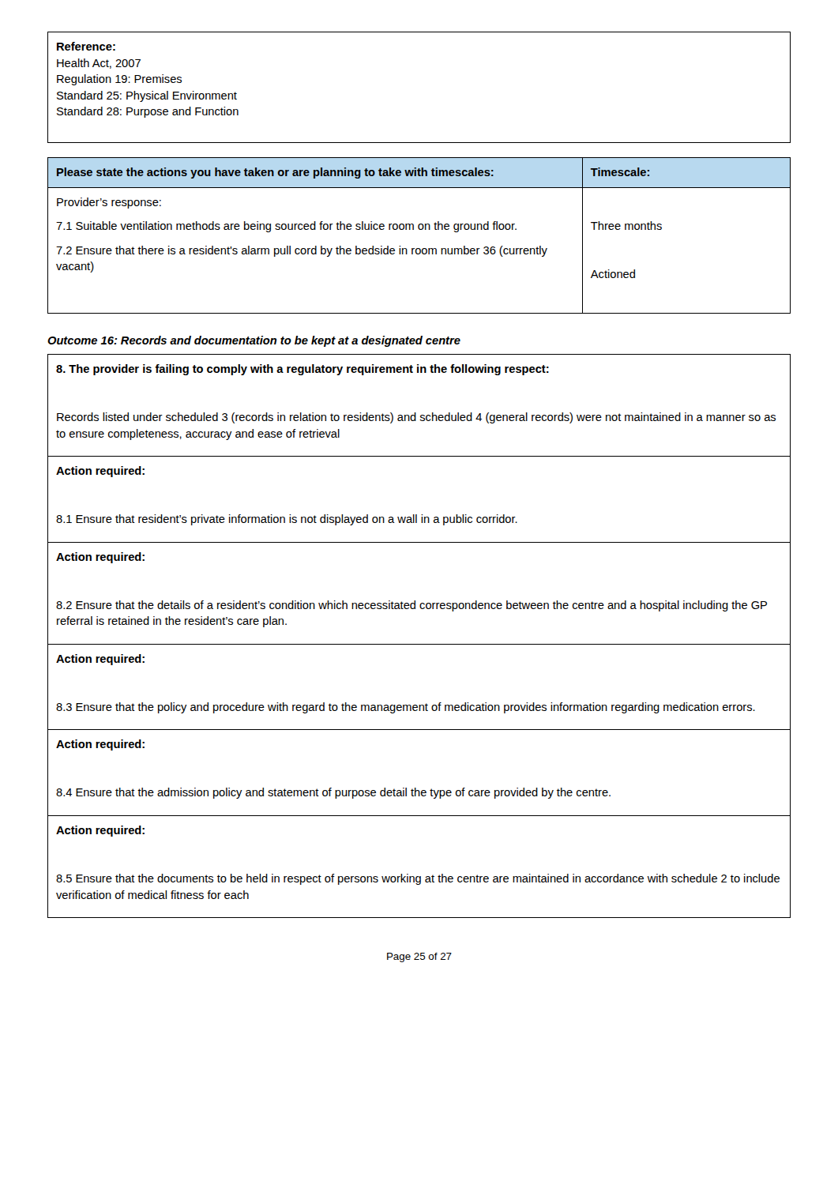| Reference: Health Act, 2007 Regulation 19: Premises Standard 25: Physical Environment Standard 28: Purpose and Function |
| Please state the actions you have taken or are planning to take with timescales: | Timescale: |
| --- | --- |
| Provider’s response: 7.1 Suitable ventilation methods are being sourced for the sluice room on the ground floor. 7.2 Ensure that there is a resident's alarm pull cord by the bedside in room number 36 (currently vacant) | Three months Actioned |
Outcome 16: Records and documentation to be kept at a designated centre
| 8. The provider is failing to comply with a regulatory requirement in the following respect: Records listed under scheduled 3 (records in relation to residents) and scheduled 4 (general records) were not maintained in a manner so as to ensure completeness, accuracy and ease of retrieval |
| Action required: 8.1 Ensure that resident’s private information is not displayed on a wall in a public corridor. |
| Action required: 8.2 Ensure that the details of a resident’s condition which necessitated correspondence between the centre and a hospital including the GP referral is retained in the resident’s care plan. |
| Action required: 8.3 Ensure that the policy and procedure with regard to the management of medication provides information regarding medication errors. |
| Action required: 8.4 Ensure that the admission policy and statement of purpose detail the type of care provided by the centre. |
| Action required: 8.5 Ensure that the documents to be held in respect of persons working at the centre are maintained in accordance with schedule 2 to include verification of medical fitness for each |
Page 25 of 27